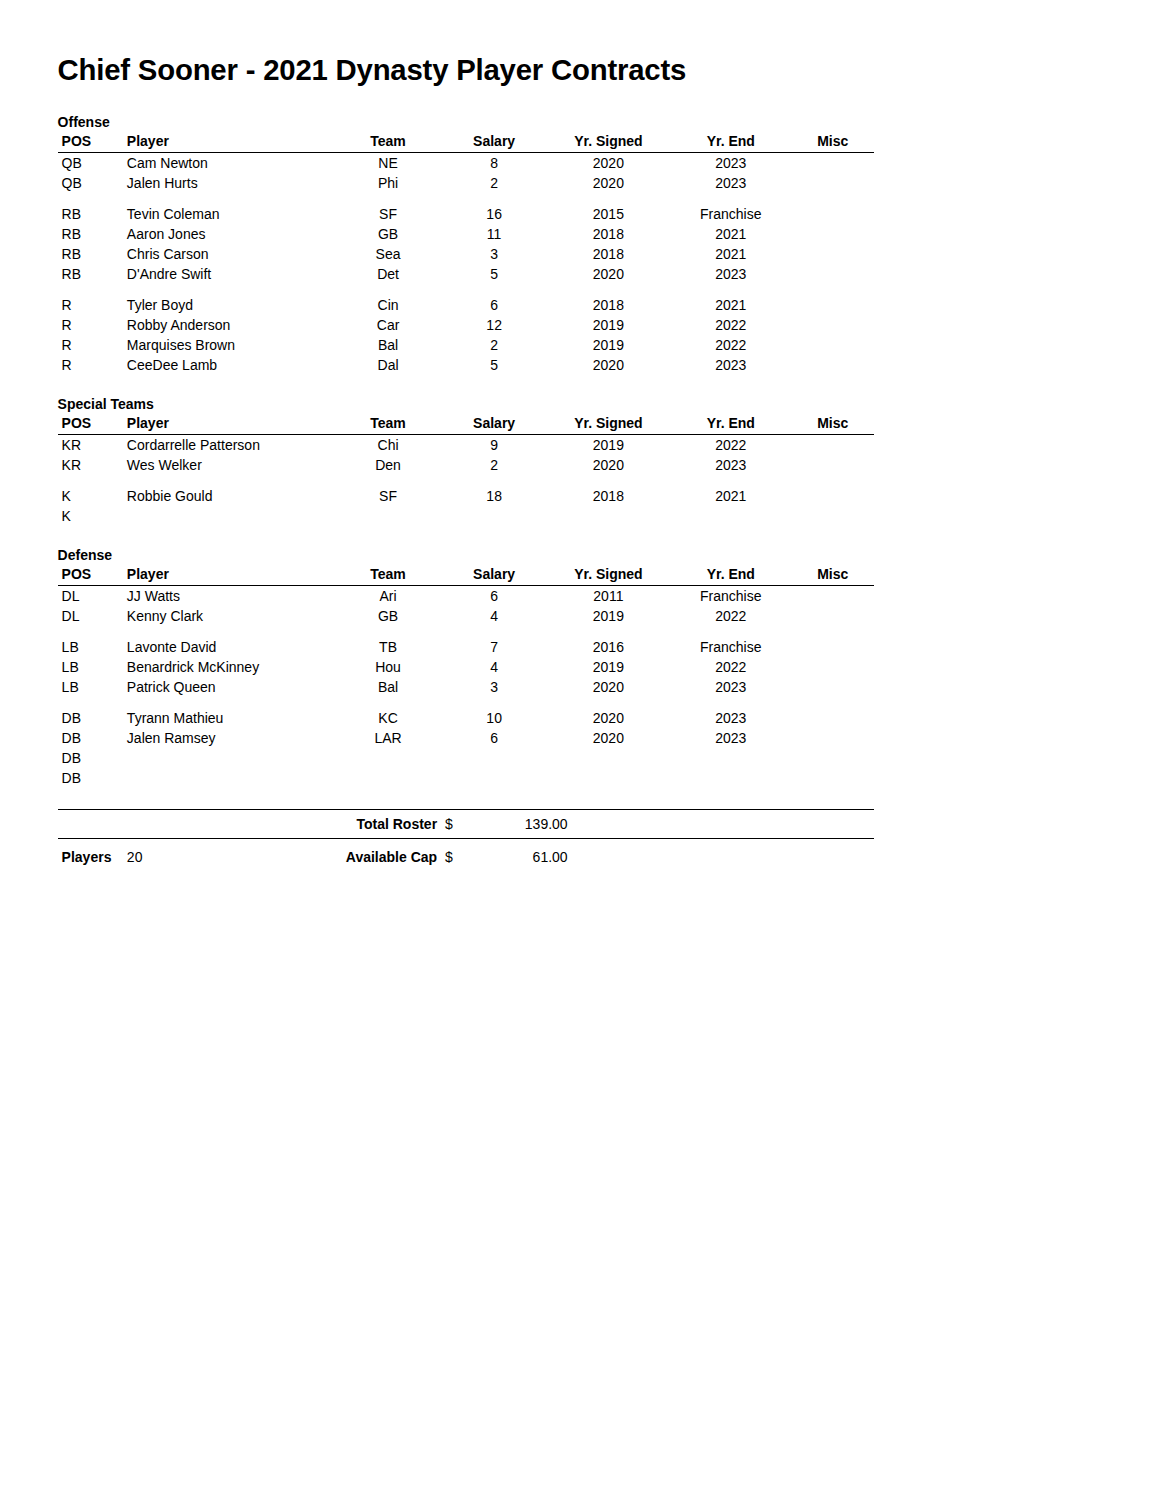Chief Sooner - 2021 Dynasty Player Contracts
Offense
| POS | Player | Team | Salary | Yr. Signed | Yr. End | Misc |
| --- | --- | --- | --- | --- | --- | --- |
| QB | Cam Newton | NE | 8 | 2020 | 2023 | |
| QB | Jalen Hurts | Phi | 2 | 2020 | 2023 | |
| RB | Tevin Coleman | SF | 16 | 2015 | Franchise | |
| RB | Aaron Jones | GB | 11 | 2018 | 2021 | |
| RB | Chris Carson | Sea | 3 | 2018 | 2021 | |
| RB | D'Andre Swift | Det | 5 | 2020 | 2023 | |
| R | Tyler Boyd | Cin | 6 | 2018 | 2021 | |
| R | Robby Anderson | Car | 12 | 2019 | 2022 | |
| R | Marquises Brown | Bal | 2 | 2019 | 2022 | |
| R | CeeDee Lamb | Dal | 5 | 2020 | 2023 | |
Special Teams
| POS | Player | Team | Salary | Yr. Signed | Yr. End | Misc |
| --- | --- | --- | --- | --- | --- | --- |
| KR | Cordarrelle Patterson | Chi | 9 | 2019 | 2022 | |
| KR | Wes Welker | Den | 2 | 2020 | 2023 | |
| K | Robbie Gould | SF | 18 | 2018 | 2021 | |
| K | | | | | | |
Defense
| POS | Player | Team | Salary | Yr. Signed | Yr. End | Misc |
| --- | --- | --- | --- | --- | --- | --- |
| DL | JJ Watts | Ari | 6 | 2011 | Franchise | |
| DL | Kenny Clark | GB | 4 | 2019 | 2022 | |
| LB | Lavonte David | TB | 7 | 2016 | Franchise | |
| LB | Benardrick McKinney | Hou | 4 | 2019 | 2022 | |
| LB | Patrick Queen | Bal | 3 | 2020 | 2023 | |
| DB | Tyrann Mathieu | KC | 10 | 2020 | 2023 | |
| DB | Jalen Ramsey | LAR | 6 | 2020 | 2023 | |
| DB | | | | | | |
| DB | | | | | | |
| | | Total Roster | $ | 139.00 | |
| Players | 20 | Available Cap | $ | 61.00 | |